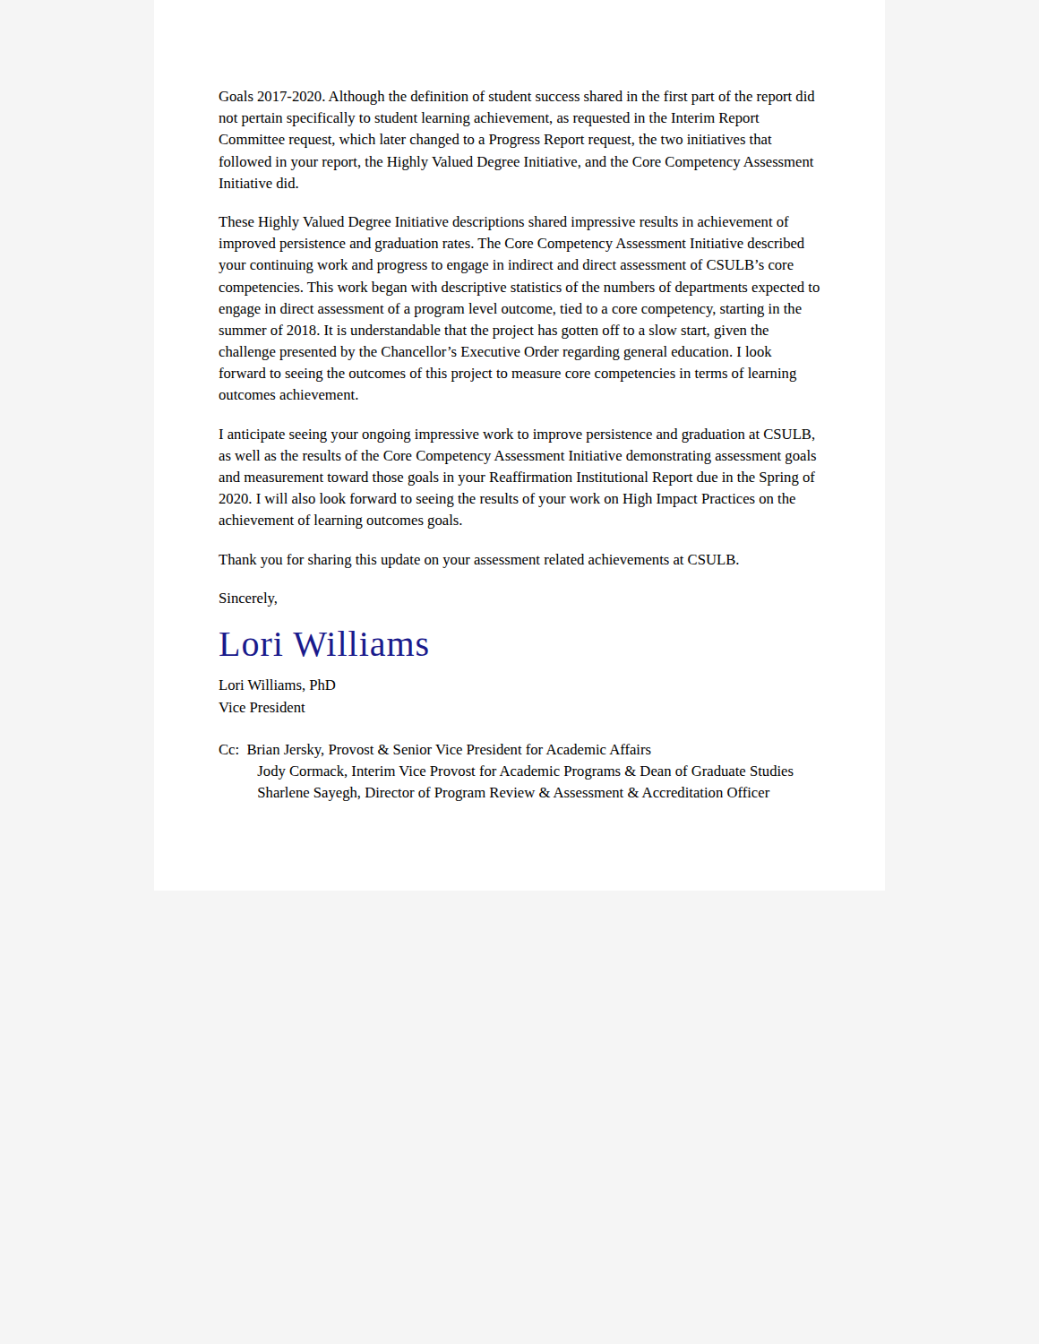Goals 2017-2020. Although the definition of student success shared in the first part of the report did not pertain specifically to student learning achievement, as requested in the Interim Report Committee request, which later changed to a Progress Report request, the two initiatives that followed in your report, the Highly Valued Degree Initiative, and the Core Competency Assessment Initiative did.
These Highly Valued Degree Initiative descriptions shared impressive results in achievement of improved persistence and graduation rates. The Core Competency Assessment Initiative described your continuing work and progress to engage in indirect and direct assessment of CSULB’s core competencies. This work began with descriptive statistics of the numbers of departments expected to engage in direct assessment of a program level outcome, tied to a core competency, starting in the summer of 2018. It is understandable that the project has gotten off to a slow start, given the challenge presented by the Chancellor’s Executive Order regarding general education. I look forward to seeing the outcomes of this project to measure core competencies in terms of learning outcomes achievement.
I anticipate seeing your ongoing impressive work to improve persistence and graduation at CSULB, as well as the results of the Core Competency Assessment Initiative demonstrating assessment goals and measurement toward those goals in your Reaffirmation Institutional Report due in the Spring of 2020. I will also look forward to seeing the results of your work on High Impact Practices on the achievement of learning outcomes goals.
Thank you for sharing this update on your assessment related achievements at CSULB.
Sincerely,
Lori Williams
Lori Williams, PhD
Vice President
Cc: Brian Jersky, Provost & Senior Vice President for Academic Affairs
Jody Cormack, Interim Vice Provost for Academic Programs & Dean of Graduate Studies
Sharlene Sayegh, Director of Program Review & Assessment & Accreditation Officer